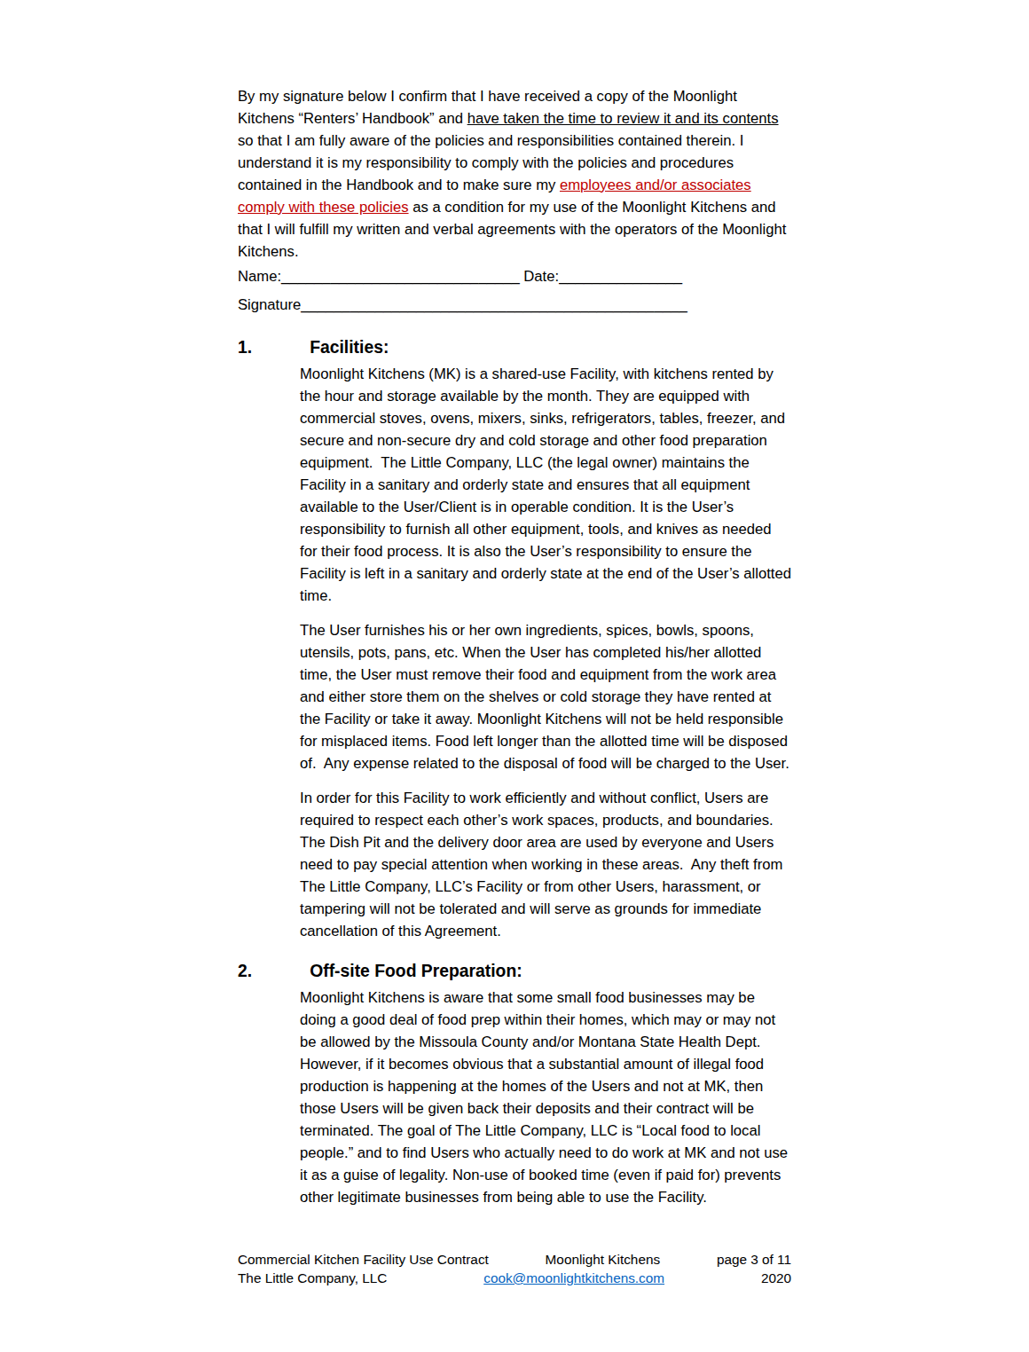By my signature below I confirm that I have received a copy of the Moonlight Kitchens “Renters’ Handbook” and have taken the time to review it and its contents so that I am fully aware of the policies and responsibilities contained therein. I understand it is my responsibility to comply with the policies and procedures contained in the Handbook and to make sure my employees and/or associates comply with these policies as a condition for my use of the Moonlight Kitchens and that I will fulfill my written and verbal agreements with the operators of the Moonlight Kitchens.
Name:_____________________________ Date:_______________
Signature_______________________________________________
1.
Facilities:
Moonlight Kitchens (MK) is a shared-use Facility, with kitchens rented by the hour and storage available by the month. They are equipped with commercial stoves, ovens, mixers, sinks, refrigerators, tables, freezer, and secure and non-secure dry and cold storage and other food preparation equipment. The Little Company, LLC (the legal owner) maintains the Facility in a sanitary and orderly state and ensures that all equipment available to the User/Client is in operable condition. It is the User’s responsibility to furnish all other equipment, tools, and knives as needed for their food process. It is also the User’s responsibility to ensure the Facility is left in a sanitary and orderly state at the end of the User’s allotted time.
The User furnishes his or her own ingredients, spices, bowls, spoons, utensils, pots, pans, etc. When the User has completed his/her allotted time, the User must remove their food and equipment from the work area and either store them on the shelves or cold storage they have rented at the Facility or take it away. Moonlight Kitchens will not be held responsible for misplaced items. Food left longer than the allotted time will be disposed of. Any expense related to the disposal of food will be charged to the User.
In order for this Facility to work efficiently and without conflict, Users are required to respect each other’s work spaces, products, and boundaries. The Dish Pit and the delivery door area are used by everyone and Users need to pay special attention when working in these areas. Any theft from The Little Company, LLC’s Facility or from other Users, harassment, or tampering will not be tolerated and will serve as grounds for immediate cancellation of this Agreement.
2.
Off-site Food Preparation:
Moonlight Kitchens is aware that some small food businesses may be doing a good deal of food prep within their homes, which may or may not be allowed by the Missoula County and/or Montana State Health Dept. However, if it becomes obvious that a substantial amount of illegal food production is happening at the homes of the Users and not at MK, then those Users will be given back their deposits and their contract will be terminated. The goal of The Little Company, LLC is “Local food to local people.” and to find Users who actually need to do work at MK and not use it as a guise of legality. Non-use of booked time (even if paid for) prevents other legitimate businesses from being able to use the Facility.
Commercial Kitchen Facility Use Contract
Moonlight Kitchens
page 3 of 11
The Little Company, LLC
cook@moonlightkitchens.com
2020